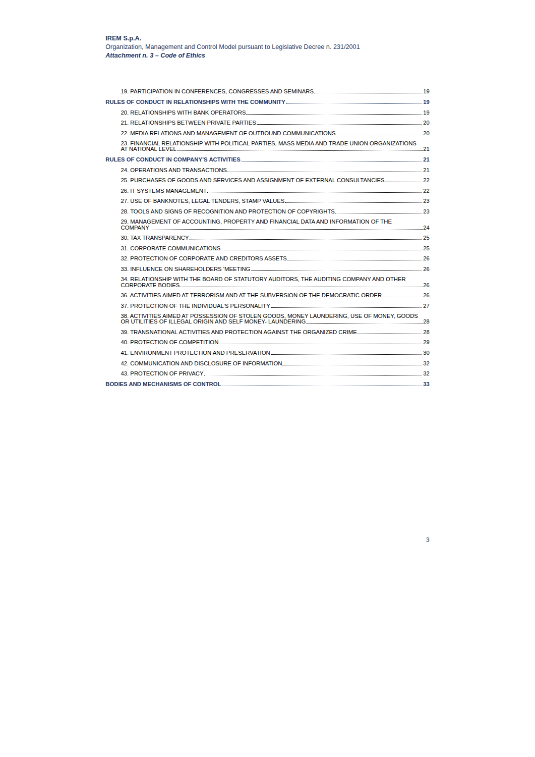IREM S.p.A.
Organization, Management and Control Model pursuant to Legislative Decree n. 231/2001
Attachment n. 3 – Code of Ethics
19. PARTICIPATION IN CONFERENCES, CONGRESSES AND SEMINARS 19
RULES OF CONDUCT IN RELATIONSHIPS WITH THE COMMUNITY 19
20. RELATIONSHIPS WITH BANK OPERATORS 19
21. RELATIONSHIPS BETWEEN PRIVATE PARTIES 20
22. MEDIA RELATIONS AND MANAGEMENT OF OUTBOUND COMMUNICATIONS 20
23. FINANCIAL RELATIONSHIP WITH POLITICAL PARTIES, MASS MEDIA AND TRADE UNION ORGANIZATIONS AT NATIONAL LEVEL 21
RULES OF CONDUCT IN COMPANY’S ACTIVITIES 21
24. OPERATIONS AND TRANSACTIONS 21
25. PURCHASES OF GOODS AND SERVICES AND ASSIGNMENT OF EXTERNAL CONSULTANCIES 22
26. IT SYSTEMS MANAGEMENT 22
27. USE OF BANKNOTES, LEGAL TENDERS, STAMP VALUES 23
28. TOOLS AND SIGNS OF RECOGNITION AND PROTECTION OF COPYRIGHTS 23
29. MANAGEMENT OF ACCOUNTING, PROPERTY AND FINANCIAL DATA AND INFORMATION OF THE COMPANY 24
30. TAX TRANSPARENCY 25
31. CORPORATE COMMUNICATIONS 25
32. PROTECTION OF CORPORATE AND CREDITORS ASSETS 26
33. INFLUENCE ON SHAREHOLDERS 'MEETING 26
34. RELATIONSHIP WITH THE BOARD OF STATUTORY AUDITORS, THE AUDITING COMPANY AND OTHER CORPORATE BODIES 26
36. ACTIVITIES AIMED AT TERRORISM AND AT THE SUBVERSION OF THE DEMOCRATIC ORDER 26
37. PROTECTION OF THE INDIVIDUAL’S PERSONALITY 27
38. ACTIVITIES AIMED AT POSSESSION OF STOLEN GOODS, MONEY LAUNDERING, USE OF MONEY, GOODS OR UTILITIES OF ILLEGAL ORIGIN AND SELF MONEY- LAUNDERING 28
39. TRANSNATIONAL ACTIVITIES AND PROTECTION AGAINST THE ORGANIZED CRIME 28
40. PROTECTION OF COMPETITION 29
41. ENVIRONMENT PROTECTION AND PRESERVATION 30
42. COMMUNICATION AND DISCLOSURE OF INFORMATION 32
43. PROTECTION OF PRIVACY 32
BODIES AND MECHANISMS OF CONTROL 33
3